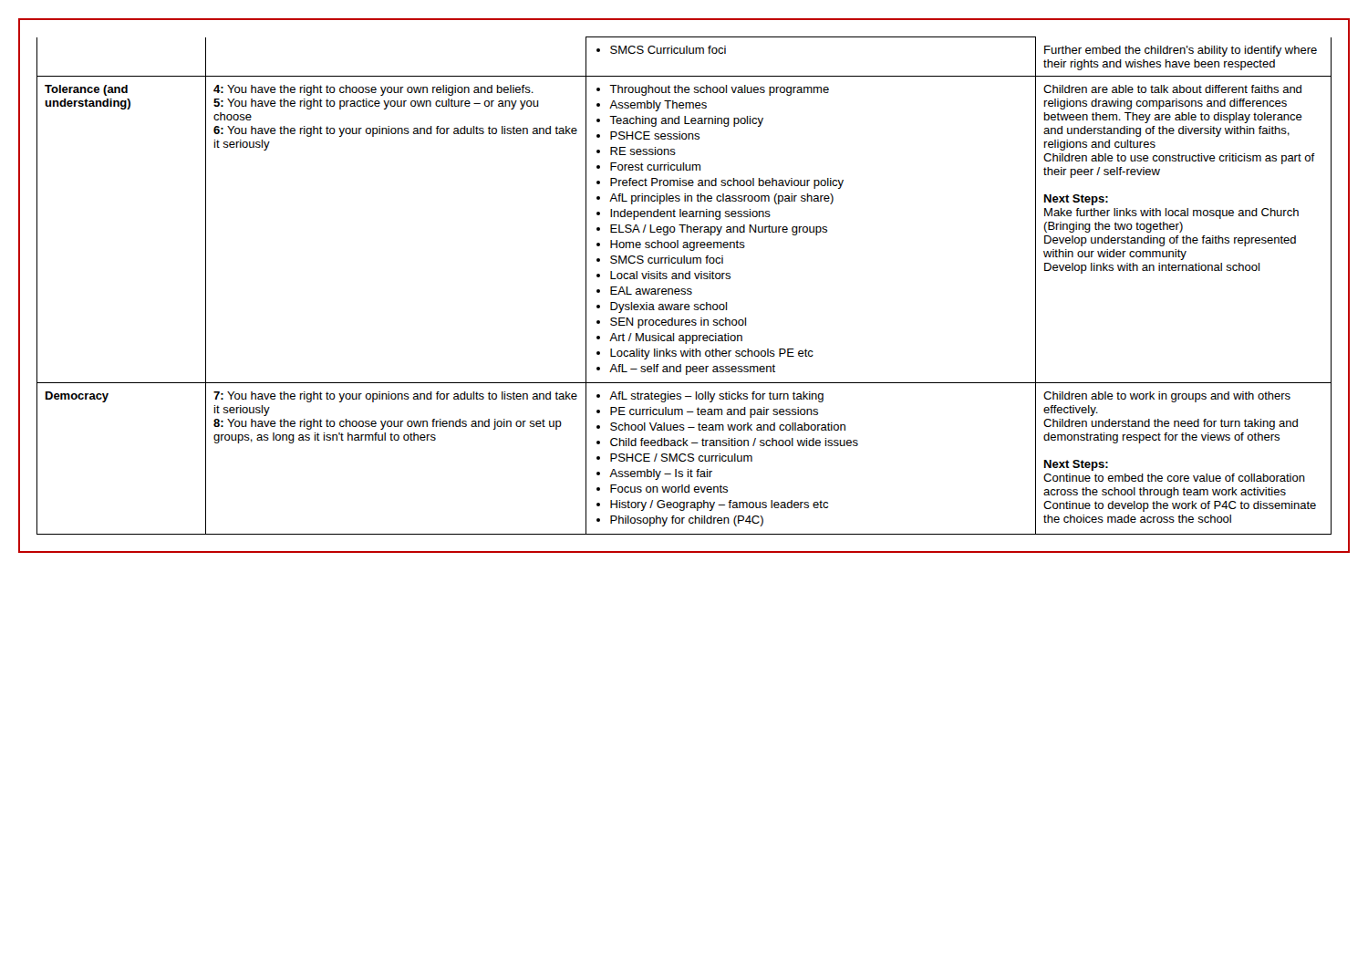| | | SMCS Curriculum foci | Further embed the children's ability to identify where their rights and wishes have been respected |
| Tolerance (and understanding) | 4: You have the right to choose your own religion and beliefs. 5: You have the right to practice your own culture – or any you choose 6: You have the right to your opinions and for adults to listen and take it seriously | Throughout the school values programme Assembly Themes Teaching and Learning policy PSHCE sessions RE sessions Forest curriculum Prefect Promise and school behaviour policy AfL principles in the classroom (pair share) Independent learning sessions ELSA / Lego Therapy and Nurture groups Home school agreements SMCS curriculum foci Local visits and visitors EAL awareness Dyslexia aware school SEN procedures in school Art / Musical appreciation Locality links with other schools PE etc AfL – self and peer assessment | Children are able to talk about different faiths and religions drawing comparisons and differences between them. They are able to display tolerance and understanding of the diversity within faiths, religions and cultures Children able to use constructive criticism as part of their peer / self-review Next Steps: Make further links with local mosque and Church (Bringing the two together) Develop understanding of the faiths represented within our wider community Develop links with an international school |
| Democracy | 7: You have the right to your opinions and for adults to listen and take it seriously 8: You have the right to choose your own friends and join or set up groups, as long as it isn't harmful to others | AfL strategies – lolly sticks for turn taking PE curriculum – team and pair sessions School Values – team work and collaboration Child feedback – transition / school wide issues PSHCE / SMCS curriculum Assembly – Is it fair Focus on world events History / Geography – famous leaders etc Philosophy for children (P4C) | Children able to work in groups and with others effectively. Children understand the need for turn taking and demonstrating respect for the views of others Next Steps: Continue to embed the core value of collaboration across the school through team work activities Continue to develop the work of P4C to disseminate the choices made across the school |